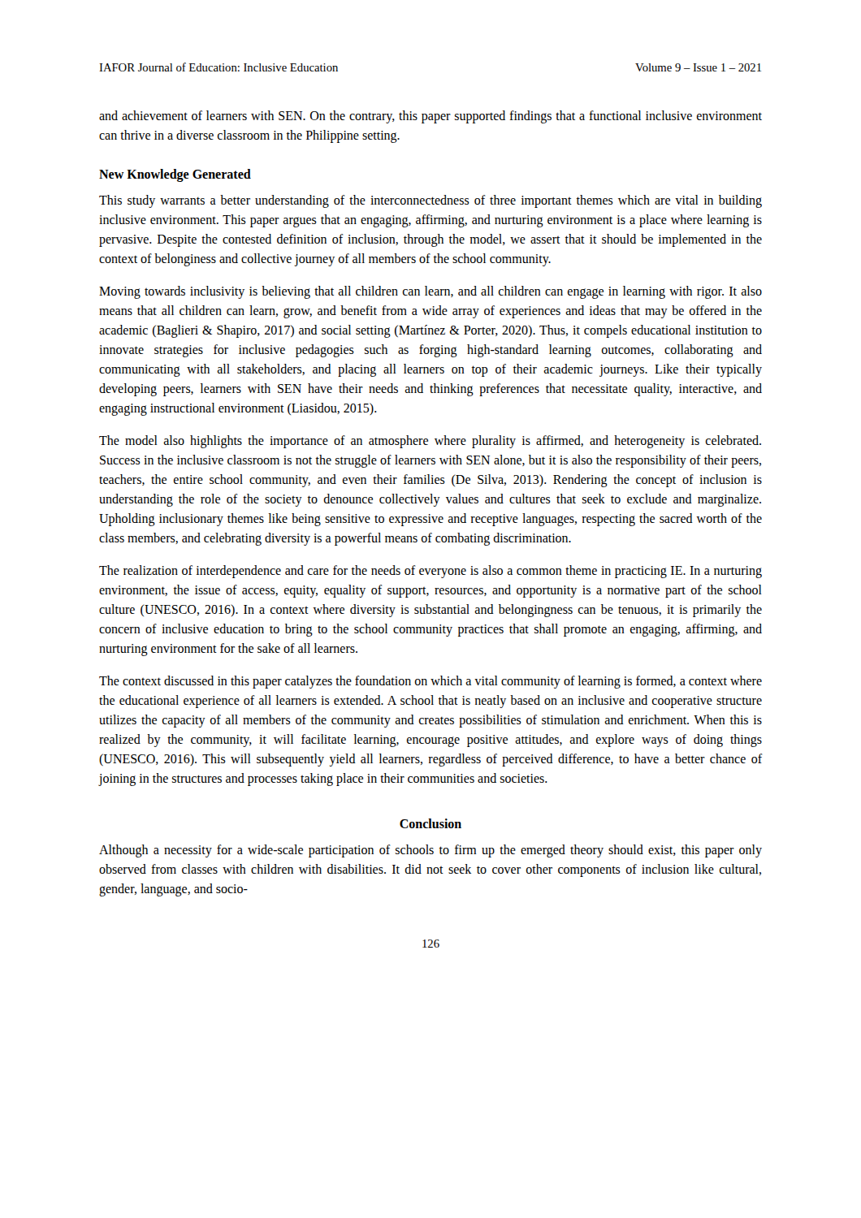IAFOR Journal of Education: Inclusive Education
Volume 9 – Issue 1 – 2021
and achievement of learners with SEN. On the contrary, this paper supported findings that a functional inclusive environment can thrive in a diverse classroom in the Philippine setting.
New Knowledge Generated
This study warrants a better understanding of the interconnectedness of three important themes which are vital in building inclusive environment. This paper argues that an engaging, affirming, and nurturing environment is a place where learning is pervasive. Despite the contested definition of inclusion, through the model, we assert that it should be implemented in the context of belonginess and collective journey of all members of the school community.
Moving towards inclusivity is believing that all children can learn, and all children can engage in learning with rigor. It also means that all children can learn, grow, and benefit from a wide array of experiences and ideas that may be offered in the academic (Baglieri & Shapiro, 2017) and social setting (Martínez & Porter, 2020). Thus, it compels educational institution to innovate strategies for inclusive pedagogies such as forging high-standard learning outcomes, collaborating and communicating with all stakeholders, and placing all learners on top of their academic journeys. Like their typically developing peers, learners with SEN have their needs and thinking preferences that necessitate quality, interactive, and engaging instructional environment (Liasidou, 2015).
The model also highlights the importance of an atmosphere where plurality is affirmed, and heterogeneity is celebrated. Success in the inclusive classroom is not the struggle of learners with SEN alone, but it is also the responsibility of their peers, teachers, the entire school community, and even their families (De Silva, 2013). Rendering the concept of inclusion is understanding the role of the society to denounce collectively values and cultures that seek to exclude and marginalize. Upholding inclusionary themes like being sensitive to expressive and receptive languages, respecting the sacred worth of the class members, and celebrating diversity is a powerful means of combating discrimination.
The realization of interdependence and care for the needs of everyone is also a common theme in practicing IE. In a nurturing environment, the issue of access, equity, equality of support, resources, and opportunity is a normative part of the school culture (UNESCO, 2016). In a context where diversity is substantial and belongingness can be tenuous, it is primarily the concern of inclusive education to bring to the school community practices that shall promote an engaging, affirming, and nurturing environment for the sake of all learners.
The context discussed in this paper catalyzes the foundation on which a vital community of learning is formed, a context where the educational experience of all learners is extended. A school that is neatly based on an inclusive and cooperative structure utilizes the capacity of all members of the community and creates possibilities of stimulation and enrichment. When this is realized by the community, it will facilitate learning, encourage positive attitudes, and explore ways of doing things (UNESCO, 2016). This will subsequently yield all learners, regardless of perceived difference, to have a better chance of joining in the structures and processes taking place in their communities and societies.
Conclusion
Although a necessity for a wide-scale participation of schools to firm up the emerged theory should exist, this paper only observed from classes with children with disabilities. It did not seek to cover other components of inclusion like cultural, gender, language, and socio-
126